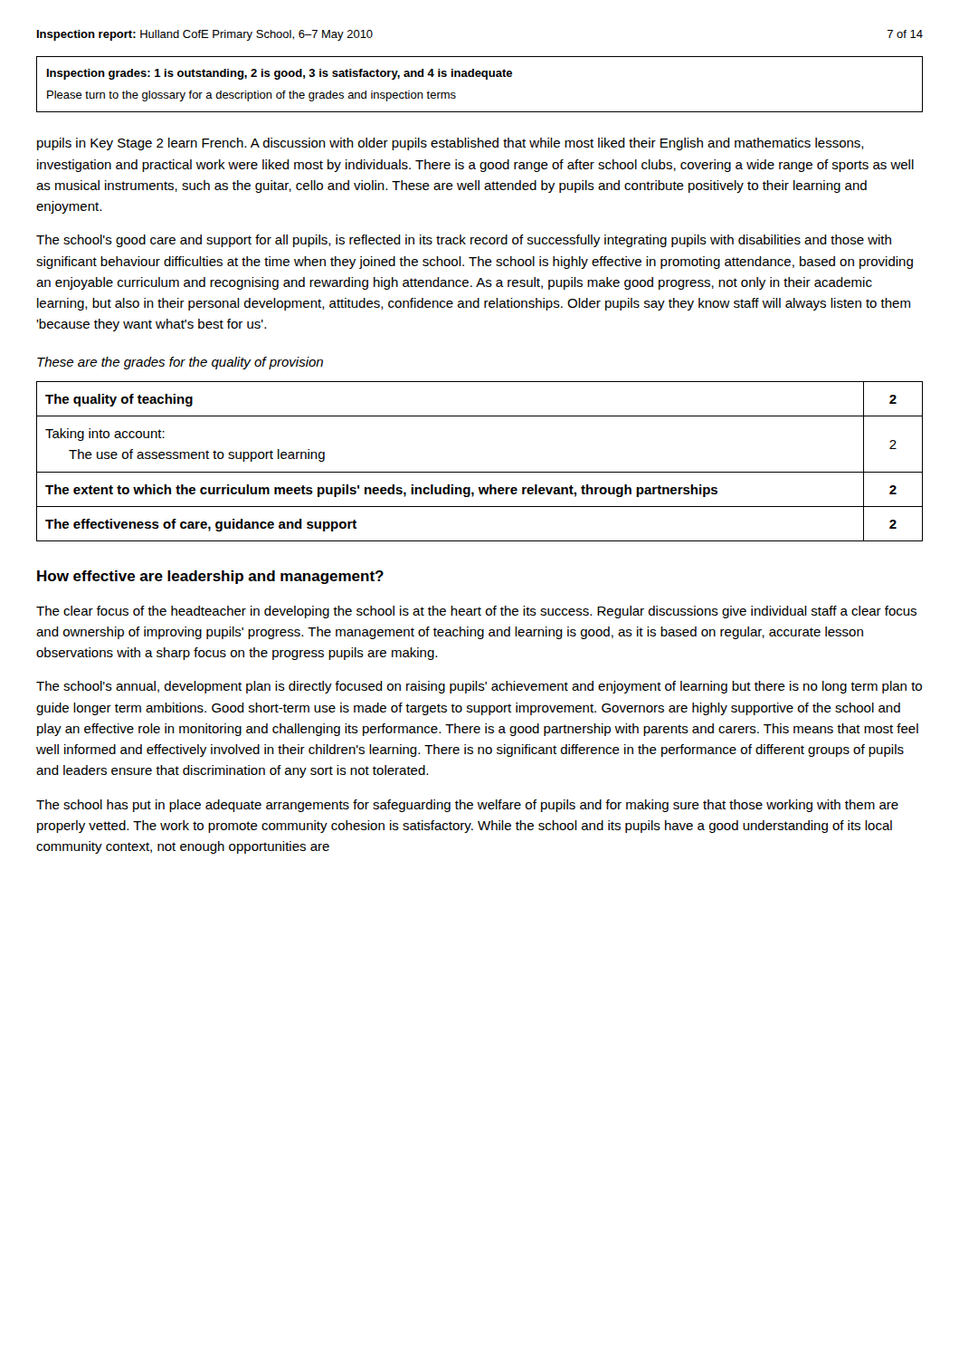Inspection report: Hulland CofE Primary School, 6–7 May 2010
7 of 14
Inspection grades: 1 is outstanding, 2 is good, 3 is satisfactory, and 4 is inadequate
Please turn to the glossary for a description of the grades and inspection terms
pupils in Key Stage 2 learn French. A discussion with older pupils established that while most liked their English and mathematics lessons, investigation and practical work were liked most by individuals. There is a good range of after school clubs, covering a wide range of sports as well as musical instruments, such as the guitar, cello and violin. These are well attended by pupils and contribute positively to their learning and enjoyment.
The school's good care and support for all pupils, is reflected in its track record of successfully integrating pupils with disabilities and those with significant behaviour difficulties at the time when they joined the school. The school is highly effective in promoting attendance, based on providing an enjoyable curriculum and recognising and rewarding high attendance. As a result, pupils make good progress, not only in their academic learning, but also in their personal development, attitudes, confidence and relationships. Older pupils say they know staff will always listen to them 'because they want what's best for us'.
These are the grades for the quality of provision
| The quality of teaching | 2 |
| Taking into account: The use of assessment to support learning | 2 |
| The extent to which the curriculum meets pupils' needs, including, where relevant, through partnerships | 2 |
| The effectiveness of care, guidance and support | 2 |
How effective are leadership and management?
The clear focus of the headteacher in developing the school is at the heart of the its success. Regular discussions give individual staff a clear focus and ownership of improving pupils' progress. The management of teaching and learning is good, as it is based on regular, accurate lesson observations with a sharp focus on the progress pupils are making.
The school's annual, development plan is directly focused on raising pupils' achievement and enjoyment of learning but there is no long term plan to guide longer term ambitions. Good short-term use is made of targets to support improvement. Governors are highly supportive of the school and play an effective role in monitoring and challenging its performance. There is a good partnership with parents and carers. This means that most feel well informed and effectively involved in their children's learning. There is no significant difference in the performance of different groups of pupils and leaders ensure that discrimination of any sort is not tolerated.
The school has put in place adequate arrangements for safeguarding the welfare of pupils and for making sure that those working with them are properly vetted. The work to promote community cohesion is satisfactory. While the school and its pupils have a good understanding of its local community context, not enough opportunities are